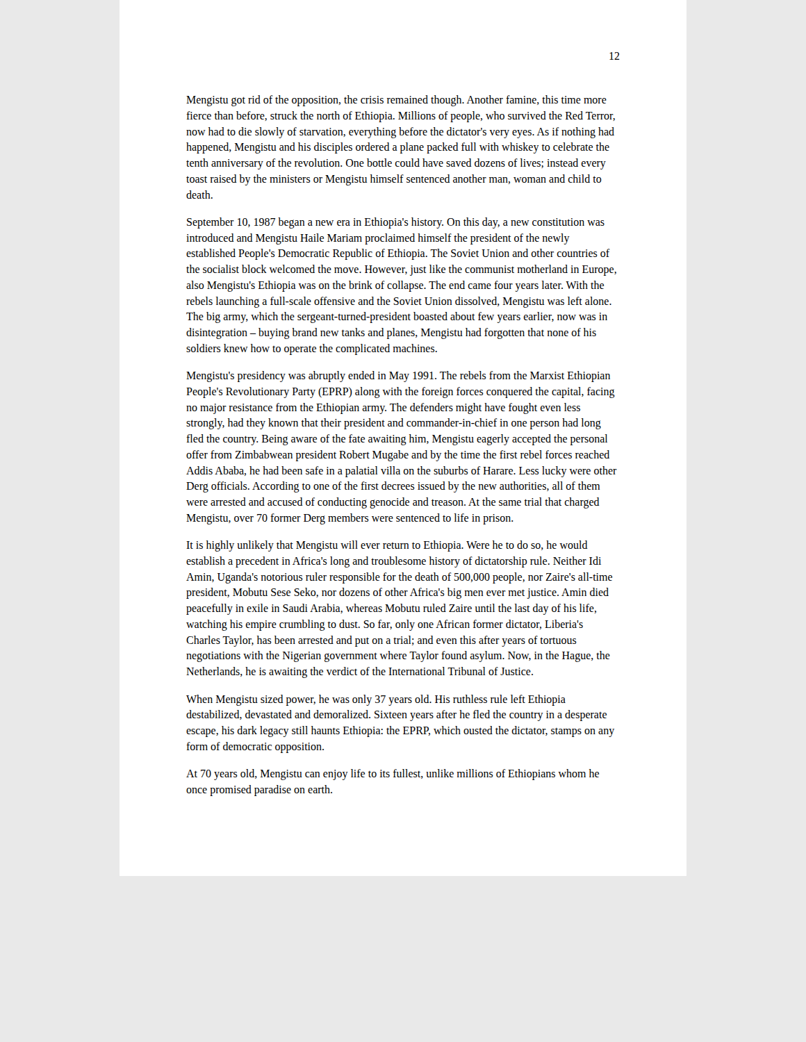12
Mengistu got rid of the opposition, the crisis remained though. Another famine, this time more fierce than before, struck the north of Ethiopia. Millions of people, who survived the Red Terror, now had to die slowly of starvation, everything before the dictator's very eyes. As if nothing had happened, Mengistu and his disciples ordered a plane packed full with whiskey to celebrate the tenth anniversary of the revolution. One bottle could have saved dozens of lives; instead every toast raised by the ministers or Mengistu himself sentenced another man, woman and child to death.
September 10, 1987 began a new era in Ethiopia's history. On this day, a new constitution was introduced and Mengistu Haile Mariam proclaimed himself the president of the newly established People's Democratic Republic of Ethiopia. The Soviet Union and other countries of the socialist block welcomed the move. However, just like the communist motherland in Europe, also Mengistu's Ethiopia was on the brink of collapse. The end came four years later. With the rebels launching a full-scale offensive and the Soviet Union dissolved, Mengistu was left alone. The big army, which the sergeant-turned-president boasted about few years earlier, now was in disintegration – buying brand new tanks and planes, Mengistu had forgotten that none of his soldiers knew how to operate the complicated machines.
Mengistu's presidency was abruptly ended in May 1991. The rebels from the Marxist Ethiopian People's Revolutionary Party (EPRP) along with the foreign forces conquered the capital, facing no major resistance from the Ethiopian army. The defenders might have fought even less strongly, had they known that their president and commander-in-chief in one person had long fled the country. Being aware of the fate awaiting him, Mengistu eagerly accepted the personal offer from Zimbabwean president Robert Mugabe and by the time the first rebel forces reached Addis Ababa, he had been safe in a palatial villa on the suburbs of Harare. Less lucky were other Derg officials. According to one of the first decrees issued by the new authorities, all of them were arrested and accused of conducting genocide and treason. At the same trial that charged Mengistu, over 70 former Derg members were sentenced to life in prison.
It is highly unlikely that Mengistu will ever return to Ethiopia. Were he to do so, he would establish a precedent in Africa's long and troublesome history of dictatorship rule. Neither Idi Amin, Uganda's notorious ruler responsible for the death of 500,000 people, nor Zaire's all-time president, Mobutu Sese Seko, nor dozens of other Africa's big men ever met justice. Amin died peacefully in exile in Saudi Arabia, whereas Mobutu ruled Zaire until the last day of his life, watching his empire crumbling to dust. So far, only one African former dictator, Liberia's Charles Taylor, has been arrested and put on a trial; and even this after years of tortuous negotiations with the Nigerian government where Taylor found asylum. Now, in the Hague, the Netherlands, he is awaiting the verdict of the International Tribunal of Justice.
When Mengistu sized power, he was only 37 years old. His ruthless rule left Ethiopia destabilized, devastated and demoralized. Sixteen years after he fled the country in a desperate escape, his dark legacy still haunts Ethiopia: the EPRP, which ousted the dictator, stamps on any form of democratic opposition.
At 70 years old, Mengistu can enjoy life to its fullest, unlike millions of Ethiopians whom he once promised paradise on earth.